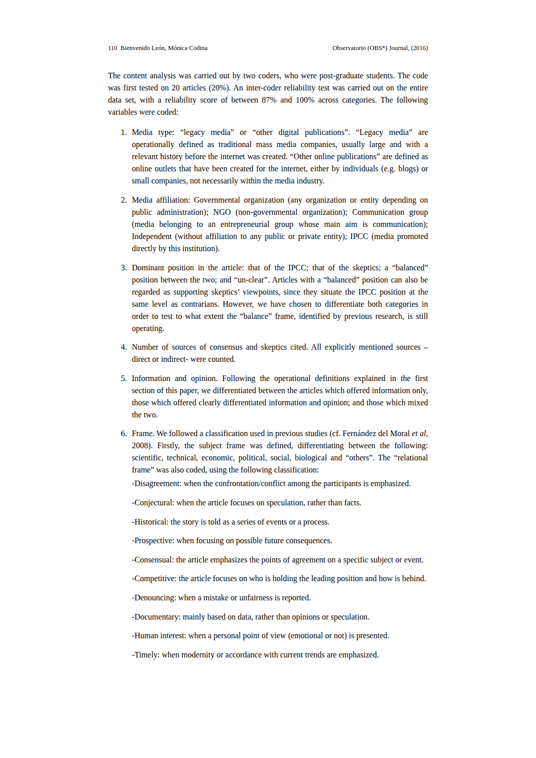110 Bienvenido León, Mónica Codina Observatorio (OBS*) Journal, (2016)
The content analysis was carried out by two coders, who were post-graduate students. The code was first tested on 20 articles (20%). An inter-coder reliability test was carried out on the entire data set, with a reliability score of between 87% and 100% across categories. The following variables were coded:
Media type: “legacy media” or “other digital publications”. “Legacy media” are operationally defined as traditional mass media companies, usually large and with a relevant history before the internet was created. “Other online publications” are defined as online outlets that have been created for the internet, either by individuals (e.g. blogs) or small companies, not necessarily within the media industry.
Media affiliation: Governmental organization (any organization or entity depending on public administration); NGO (non-governmental organization); Communication group (media belonging to an entrepreneurial group whose main aim is communication); Independent (without affiliation to any public or private entity); IPCC (media promoted directly by this institution).
Dominant position in the article: that of the IPCC; that of the skeptics; a “balanced” position between the two; and “un-clear”. Articles with a “balanced” position can also be regarded as supporting skeptics’ viewpoints, since they situate the IPCC position at the same level as contrarians. However, we have chosen to differentiate both categories in order to test to what extent the “balance” frame, identified by previous research, is still operating.
Number of sources of consensus and skeptics cited. All explicitly mentioned sources –direct or indirect- were counted.
Information and opinion. Following the operational definitions explained in the first section of this paper, we differentiated between the articles which offered information only, those which offered clearly differentiated information and opinion; and those which mixed the two.
Frame. We followed a classification used in previous studies (cf. Fernández del Moral et al, 2008). Firstly, the subject frame was defined, differentiating between the following: scientific, technical, economic, political, social, biological and “others”. The “relational frame” was also coded, using the following classification:
-Disagreement: when the confrontation/conflict among the participants is emphasized.
-Conjectural: when the article focuses on speculation, rather than facts.
-Historical: the story is told as a series of events or a process.
-Prospective: when focusing on possible future consequences.
-Consensual: the article emphasizes the points of agreement on a specific subject or event.
-Competitive: the article focuses on who is holding the leading position and how is behind.
-Denouncing: when a mistake or unfairness is reported.
-Documentary: mainly based on data, rather than opinions or speculation.
-Human interest: when a personal point of view (emotional or not) is presented.
-Timely: when modernity or accordance with current trends are emphasized.